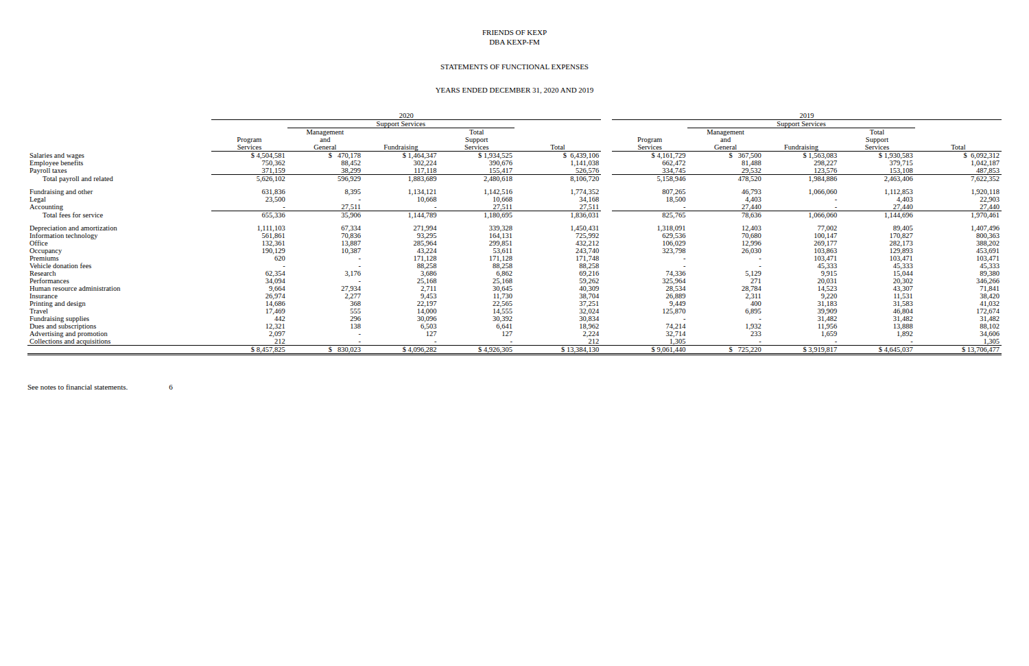FRIENDS OF KEXP
DBA KEXP-FM
STATEMENTS OF FUNCTIONAL EXPENSES
YEARS ENDED DECEMBER 31, 2020 AND 2019
| | 2020 | | 2019 |
| | | Support Services | | | | Support Services | |
| | | Management | | Total | | | | Management | | Total | |
| | Program | and | | Support | | | Program | and | | Support | |
| | Services | General | Fundraising | Services | Total | | Services | General | Fundraising | Services | Total |
| Salaries and wages | $ 4,504,581 | $ 470,178 | $ 1,464,347 | $ 1,934,525 | $ 6,439,106 | | $ 4,161,729 | $ 367,500 | $ 1,563,083 | $ 1,930,583 | $ 6,092,312 |
| Employee benefits | 750,362 | 88,452 | 302,224 | 390,676 | 1,141,038 | | 662,472 | 81,488 | 298,227 | 379,715 | 1,042,187 |
| Payroll taxes | 371,159 | 38,299 | 117,118 | 155,417 | 526,576 | | 334,745 | 29,532 | 123,576 | 153,108 | 487,853 |
| Total payroll and related | 5,626,102 | 596,929 | 1,883,689 | 2,480,618 | 8,106,720 | | 5,158,946 | 478,520 | 1,984,886 | 2,463,406 | 7,622,352 |
| Fundraising and other | 631,836 | 8,395 | 1,134,121 | 1,142,516 | 1,774,352 | | 807,265 | 46,793 | 1,066,060 | 1,112,853 | 1,920,118 |
| Legal | 23,500 | - | 10,668 | 10,668 | 34,168 | | 18,500 | 4,403 | - | 4,403 | 22,903 |
| Accounting | - | 27,511 | - | 27,511 | 27,511 | | - | 27,440 | - | 27,440 | 27,440 |
| Total fees for service | 655,336 | 35,906 | 1,144,789 | 1,180,695 | 1,836,031 | | 825,765 | 78,636 | 1,066,060 | 1,144,696 | 1,970,461 |
| Depreciation and amortization | 1,111,103 | 67,334 | 271,994 | 339,328 | 1,450,431 | | 1,318,091 | 12,403 | 77,002 | 89,405 | 1,407,496 |
| Information technology | 561,861 | 70,836 | 93,295 | 164,131 | 725,992 | | 629,536 | 70,680 | 100,147 | 170,827 | 800,363 |
| Office | 132,361 | 13,887 | 285,964 | 299,851 | 432,212 | | 106,029 | 12,996 | 269,177 | 282,173 | 388,202 |
| Occupancy | 190,129 | 10,387 | 43,224 | 53,611 | 243,740 | | 323,798 | 26,030 | 103,863 | 129,893 | 453,691 |
| Premiums | 620 | - | 171,128 | 171,128 | 171,748 | | - | - | 103,471 | 103,471 | 103,471 |
| Vehicle donation fees | - | - | 88,258 | 88,258 | 88,258 | | - | - | 45,333 | 45,333 | 45,333 |
| Research | 62,354 | 3,176 | 3,686 | 6,862 | 69,216 | | 74,336 | 5,129 | 9,915 | 15,044 | 89,380 |
| Performances | 34,094 | - | 25,168 | 25,168 | 59,262 | | 325,964 | 271 | 20,031 | 20,302 | 346,266 |
| Human resource administration | 9,664 | 27,934 | 2,711 | 30,645 | 40,309 | | 28,534 | 28,784 | 14,523 | 43,307 | 71,841 |
| Insurance | 26,974 | 2,277 | 9,453 | 11,730 | 38,704 | | 26,889 | 2,311 | 9,220 | 11,531 | 38,420 |
| Printing and design | 14,686 | 368 | 22,197 | 22,565 | 37,251 | | 9,449 | 400 | 31,183 | 31,583 | 41,032 |
| Travel | 17,469 | 555 | 14,000 | 14,555 | 32,024 | | 125,870 | 6,895 | 39,909 | 46,804 | 172,674 |
| Fundraising supplies | 442 | 296 | 30,096 | 30,392 | 30,834 | | - | - | 31,482 | 31,482 | 31,482 |
| Dues and subscriptions | 12,321 | 138 | 6,503 | 6,641 | 18,962 | | 74,214 | 1,932 | 11,956 | 13,888 | 88,102 |
| Advertising and promotion | 2,097 | - | 127 | 127 | 2,224 | | 32,714 | 233 | 1,659 | 1,892 | 34,606 |
| Collections and acquisitions | 212 | - | - | - | 212 | | 1,305 | - | - | - | 1,305 |
| | $ 8,457,825 | $ 830,023 | $ 4,096,282 | $ 4,926,305 | $ 13,384,130 | | $ 9,061,440 | $ 725,220 | $ 3,919,817 | $ 4,645,037 | $ 13,706,477 |
See notes to financial statements.6